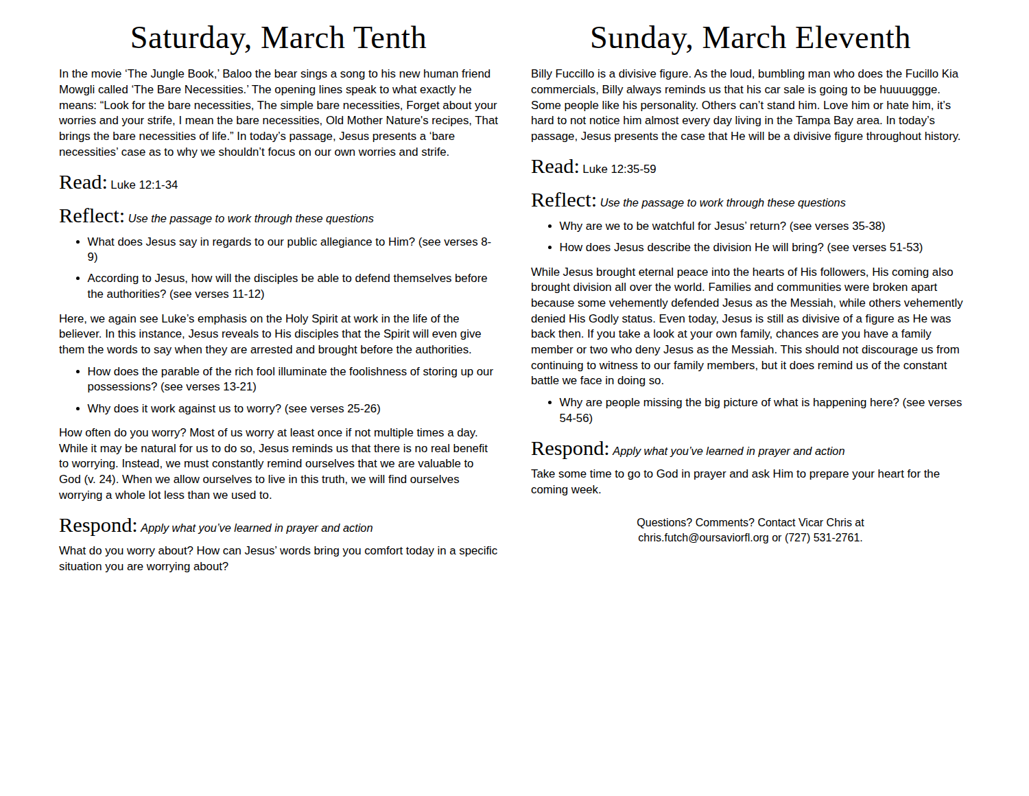Saturday, March Tenth
In the movie ‘The Jungle Book,’ Baloo the bear sings a song to his new human friend Mowgli called ‘The Bare Necessities.’ The opening lines speak to what exactly he means: “Look for the bare necessities, The simple bare necessities, Forget about your worries and your strife, I mean the bare necessities, Old Mother Nature's recipes, That brings the bare necessities of life.” In today’s passage, Jesus presents a ‘bare necessities’ case as to why we shouldn’t focus on our own worries and strife.
Read:
Luke 12:1-34
Reflect:
Use the passage to work through these questions
What does Jesus say in regards to our public allegiance to Him? (see verses 8-9)
According to Jesus, how will the disciples be able to defend themselves before the authorities? (see verses 11-12)
Here, we again see Luke’s emphasis on the Holy Spirit at work in the life of the believer. In this instance, Jesus reveals to His disciples that the Spirit will even give them the words to say when they are arrested and brought before the authorities.
How does the parable of the rich fool illuminate the foolishness of storing up our possessions? (see verses 13-21)
Why does it work against us to worry? (see verses 25-26)
How often do you worry? Most of us worry at least once if not multiple times a day. While it may be natural for us to do so, Jesus reminds us that there is no real benefit to worrying. Instead, we must constantly remind ourselves that we are valuable to God (v. 24). When we allow ourselves to live in this truth, we will find ourselves worrying a whole lot less than we used to.
Respond:
Apply what you’ve learned in prayer and action
What do you worry about? How can Jesus’ words bring you comfort today in a specific situation you are worrying about?
Sunday, March Eleventh
Billy Fuccillo is a divisive figure. As the loud, bumbling man who does the Fucillo Kia commercials, Billy always reminds us that his car sale is going to be huuuuggge. Some people like his personality. Others can’t stand him. Love him or hate him, it’s hard to not notice him almost every day living in the Tampa Bay area. In today’s passage, Jesus presents the case that He will be a divisive figure throughout history.
Read:
Luke 12:35-59
Reflect:
Use the passage to work through these questions
Why are we to be watchful for Jesus’ return? (see verses 35-38)
How does Jesus describe the division He will bring? (see verses 51-53)
While Jesus brought eternal peace into the hearts of His followers, His coming also brought division all over the world. Families and communities were broken apart because some vehemently defended Jesus as the Messiah, while others vehemently denied His Godly status. Even today, Jesus is still as divisive of a figure as He was back then. If you take a look at your own family, chances are you have a family member or two who deny Jesus as the Messiah. This should not discourage us from continuing to witness to our family members, but it does remind us of the constant battle we face in doing so.
Why are people missing the big picture of what is happening here? (see verses 54-56)
Respond:
Apply what you’ve learned in prayer and action
Take some time to go to God in prayer and ask Him to prepare your heart for the coming week.
Questions? Comments? Contact Vicar Chris at
chris.futch@oursaviorfl.org or (727) 531-2761.